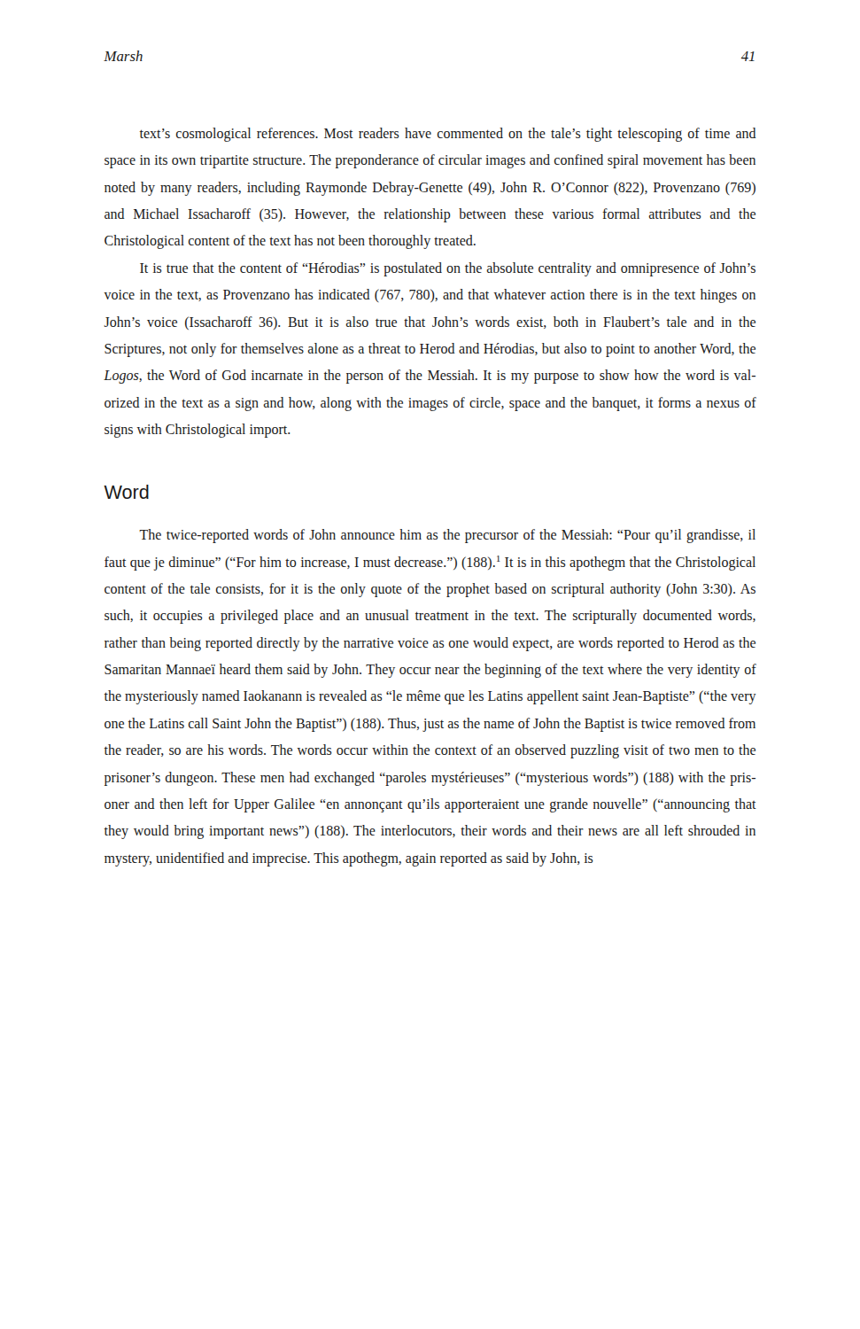Marsh 41
text’s cosmological references. Most readers have commented on the tale’s tight telescoping of time and space in its own tripartite structure. The preponderance of circular images and confined spiral movement has been noted by many readers, including Raymonde Debray-Genette (49), John R. O’Connor (822), Provenzano (769) and Michael Issacharoff (35). However, the relationship between these various formal attributes and the Christological content of the text has not been thoroughly treated.
It is true that the content of “Hérodias” is postulated on the absolute centrality and omnipresence of John’s voice in the text, as Provenzano has indicated (767, 780), and that whatever action there is in the text hinges on John’s voice (Issacharoff 36). But it is also true that John’s words exist, both in Flaubert’s tale and in the Scriptures, not only for themselves alone as a threat to Herod and Hérodias, but also to point to another Word, the Logos, the Word of God incarnate in the person of the Messiah. It is my purpose to show how the word is valorized in the text as a sign and how, along with the images of circle, space and the banquet, it forms a nexus of signs with Christological import.
Word
The twice-reported words of John announce him as the precursor of the Messiah: “Pour qu’il grandisse, il faut que je diminue” (“For him to increase, I must decrease.”) (188).1 It is in this apothegm that the Christological content of the tale consists, for it is the only quote of the prophet based on scriptural authority (John 3:30). As such, it occupies a privileged place and an unusual treatment in the text. The scripturally documented words, rather than being reported directly by the narrative voice as one would expect, are words reported to Herod as the Samaritan Mannaeï heard them said by John. They occur near the beginning of the text where the very identity of the mysteriously named Iaokanann is revealed as “le même que les Latins appellent saint Jean-Baptiste” (“the very one the Latins call Saint John the Baptist”) (188). Thus, just as the name of John the Baptist is twice removed from the reader, so are his words. The words occur within the context of an observed puzzling visit of two men to the prisoner’s dungeon. These men had exchanged “paroles mystérieuses” (“mysterious words”) (188) with the prisoner and then left for Upper Galilee “en annonçant qu’ils apporteraient une grande nouvelle” (“announcing that they would bring important news”) (188). The interlocutors, their words and their news are all left shrouded in mystery, unidentified and imprecise. This apothegm, again reported as said by John, is